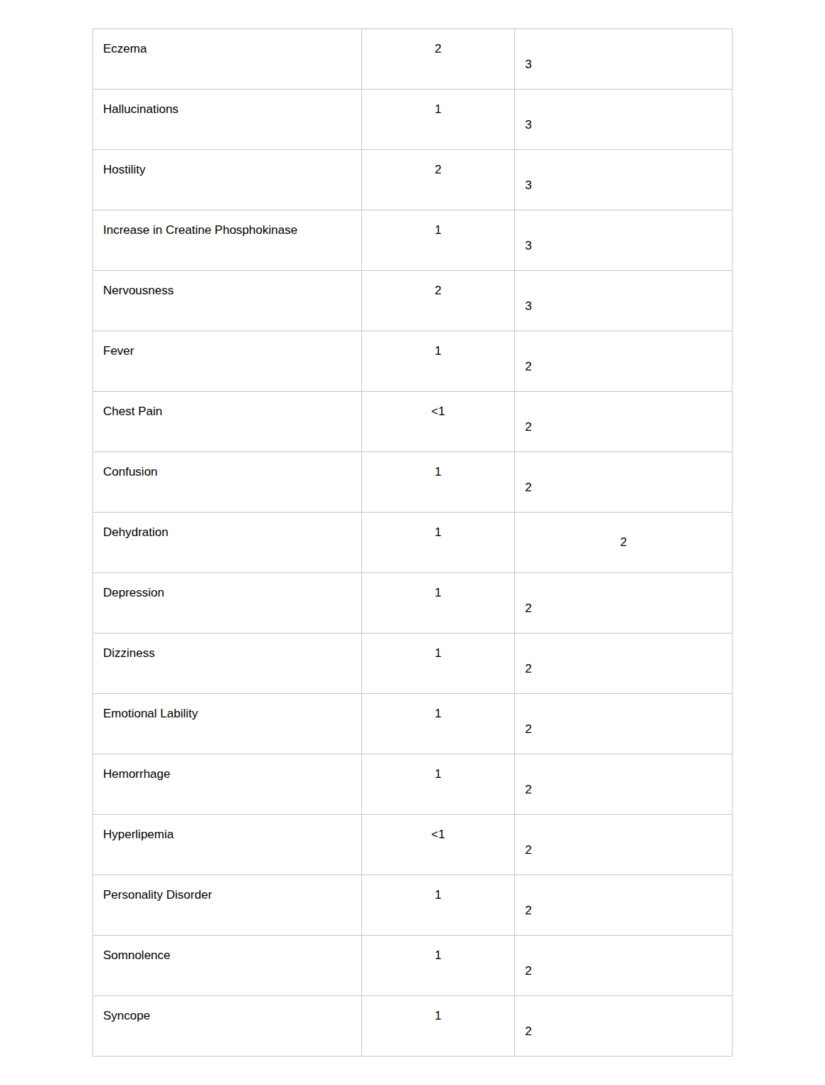| Eczema | 2 | 3 |
| Hallucinations | 1 | 3 |
| Hostility | 2 | 3 |
| Increase in Creatine Phosphokinase | 1 | 3 |
| Nervousness | 2 | 3 |
| Fever | 1 | 2 |
| Chest Pain | <1 | 2 |
| Confusion | 1 | 2 |
| Dehydration | 1 | 2 |
| Depression | 1 | 2 |
| Dizziness | 1 | 2 |
| Emotional Lability | 1 | 2 |
| Hemorrhage | 1 | 2 |
| Hyperlipemia | <1 | 2 |
| Personality Disorder | 1 | 2 |
| Somnolence | 1 | 2 |
| Syncope | 1 | 2 |